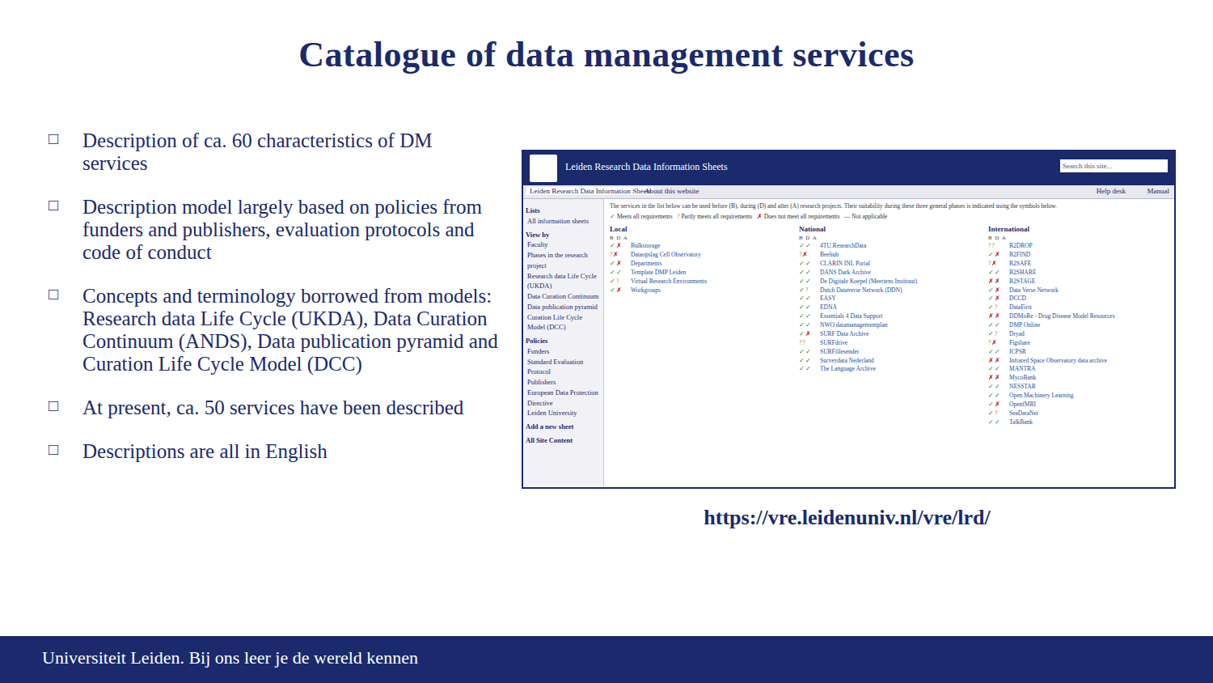Catalogue of data management services
Description of ca. 60 characteristics of DM services
Description model largely based on policies from funders and publishers, evaluation protocols and code of conduct
Concepts and terminology borrowed from models: Research data Life Cycle (UKDA), Data Curation Continuum (ANDS), Data publication pyramid and Curation Life Cycle Model (DCC)
At present, ca. 50 services have been described
Descriptions are all in English
Leiden Research Data Information Sheets
Search this site...
Leiden Research Data Information Sheets About this website Help desk Manual
Lists
All information sheets
View by
Faculty
Phases in the research project
Research data Life Cycle (UKDA)
Data Curation Continuum
Data publication pyramid
Curation Life Cycle Model (DCC)
Policies
Funders
Standard Evaluation Protocol
Publishers
European Data Protection Directive
Leiden University
Add a new sheet
All Site Content
The services in the list below can be used before (B), during (D) and after (A) research projects. Their suitability during these three general phases is indicated using the symbols below.
✓ Meets all requirements ? Partly meets all requirements ✗ Does not meet all requirements — Not applicable
Local
B D A
✓✗Bulkstorage
?✗Dataopslag Cell Observatory
✓✗Departments
✓✓Template DMP Leiden
✓?Virtual Research Environments
✓✗Workgroups
National
B D A
✓✓4TU.ResearchData
?✗Beehub
✓✓CLARIN INL Portal
✓✓DANS Dark Archive
✓✓De Digitale Koepel (Meertens Instituut)
✓?Dutch Dataverse Network (DDN)
✓✓EASY
✓✓EDNA
✓✓Essentials 4 Data Support
✓✓NWO datamanagementplan
✓✗SURF Data Archive
??SURFdrive
✓✓SURFfilesender
✓✓Surveydata Nederland
✓✓The Language Archive
International
B D A
??B2DROP
✓✗B2FIND
?✗B2SAFE
✓✓B2SHARE
✗✗B2STAGE
✓✗Data Verse Network
✓✗DCCD
✓?DataFirst
✗✗DDMoRe - Drug Disease Model Resources
✓✓DMP Online
✓?Dryad
?✗Figshare
✓✓ICPSR
✗✗Infrared Space Observatory data archive
✓✓MANTRA
✗✗MycoBank
✓✓NESSTAR
✓✓Open Machinery Learning
✓✗OpenfMRI
✓?SeaDataNet
✓✓TalkBank
https://vre.leidenuniv.nl/vre/lrd/
Universiteit Leiden. Bij ons leer je de wereld kennen